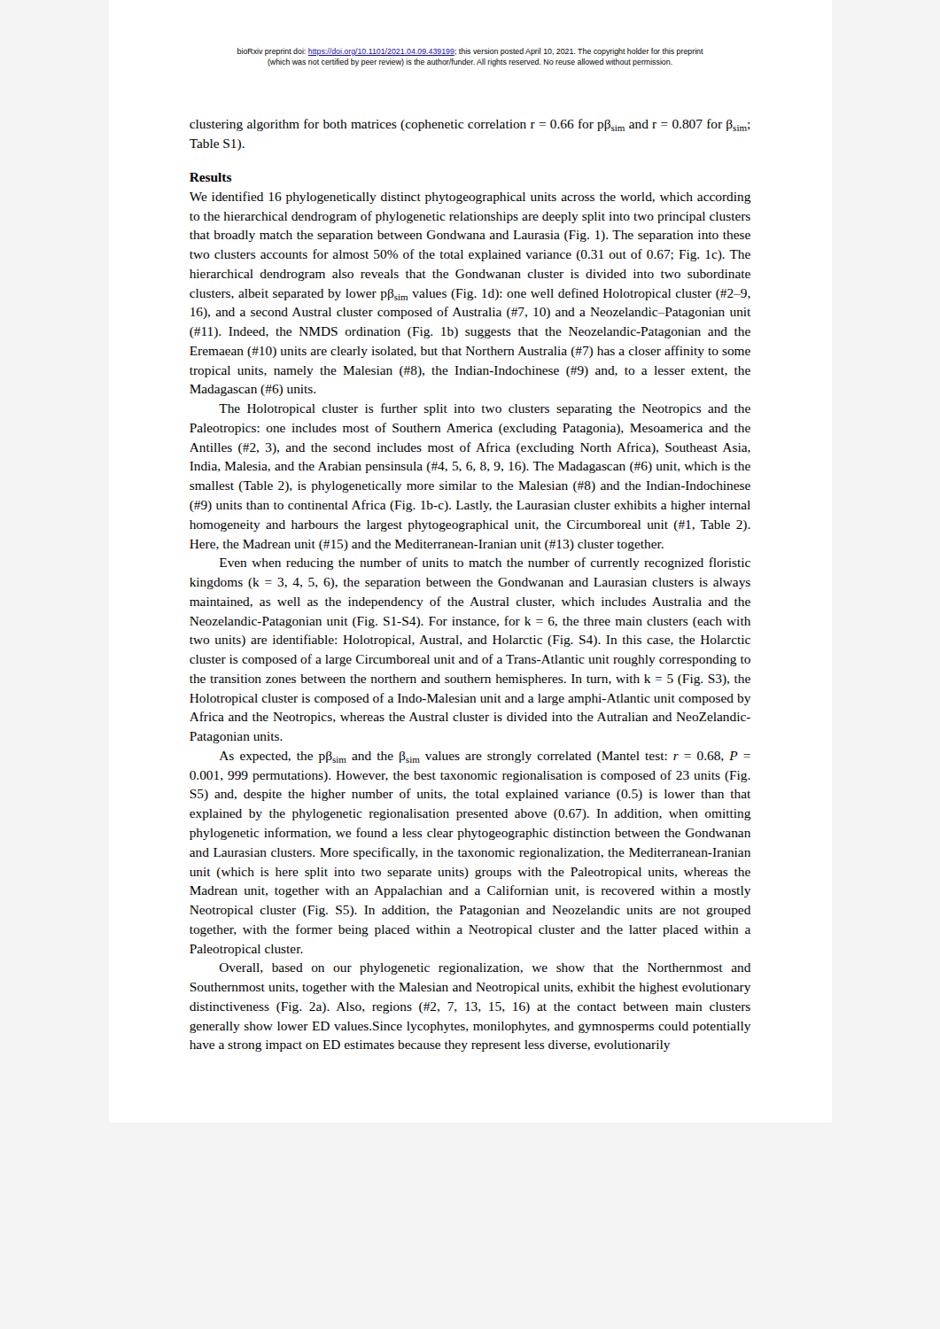bioRxiv preprint doi: https://doi.org/10.1101/2021.04.09.439199; this version posted April 10, 2021. The copyright holder for this preprint (which was not certified by peer review) is the author/funder. All rights reserved. No reuse allowed without permission.
clustering algorithm for both matrices (cophenetic correlation r = 0.66 for pβsim and r = 0.807 for βsim; Table S1).
Results
We identified 16 phylogenetically distinct phytogeographical units across the world, which according to the hierarchical dendrogram of phylogenetic relationships are deeply split into two principal clusters that broadly match the separation between Gondwana and Laurasia (Fig. 1). The separation into these two clusters accounts for almost 50% of the total explained variance (0.31 out of 0.67; Fig. 1c). The hierarchical dendrogram also reveals that the Gondwanan cluster is divided into two subordinate clusters, albeit separated by lower pβsim values (Fig. 1d): one well defined Holotropical cluster (#2–9, 16), and a second Austral cluster composed of Australia (#7, 10) and a Neozelandic–Patagonian unit (#11). Indeed, the NMDS ordination (Fig. 1b) suggests that the Neozelandic-Patagonian and the Eremaean (#10) units are clearly isolated, but that Northern Australia (#7) has a closer affinity to some tropical units, namely the Malesian (#8), the Indian-Indochinese (#9) and, to a lesser extent, the Madagascan (#6) units.
The Holotropical cluster is further split into two clusters separating the Neotropics and the Paleotropics: one includes most of Southern America (excluding Patagonia), Mesoamerica and the Antilles (#2, 3), and the second includes most of Africa (excluding North Africa), Southeast Asia, India, Malesia, and the Arabian pensinsula (#4, 5, 6, 8, 9, 16). The Madagascan (#6) unit, which is the smallest (Table 2), is phylogenetically more similar to the Malesian (#8) and the Indian-Indochinese (#9) units than to continental Africa (Fig. 1b-c). Lastly, the Laurasian cluster exhibits a higher internal homogeneity and harbours the largest phytogeographical unit, the Circumboreal unit (#1, Table 2). Here, the Madrean unit (#15) and the Mediterranean-Iranian unit (#13) cluster together.
Even when reducing the number of units to match the number of currently recognized floristic kingdoms (k = 3, 4, 5, 6), the separation between the Gondwanan and Laurasian clusters is always maintained, as well as the independency of the Austral cluster, which includes Australia and the Neozelandic-Patagonian unit (Fig. S1-S4). For instance, for k = 6, the three main clusters (each with two units) are identifiable: Holotropical, Austral, and Holarctic (Fig. S4). In this case, the Holarctic cluster is composed of a large Circumboreal unit and of a Trans-Atlantic unit roughly corresponding to the transition zones between the northern and southern hemispheres. In turn, with k = 5 (Fig. S3), the Holotropical cluster is composed of a Indo-Malesian unit and a large amphi-Atlantic unit composed by Africa and the Neotropics, whereas the Austral cluster is divided into the Autralian and NeoZelandic-Patagonian units.
As expected, the pβsim and the βsim values are strongly correlated (Mantel test: r = 0.68, P = 0.001, 999 permutations). However, the best taxonomic regionalisation is composed of 23 units (Fig. S5) and, despite the higher number of units, the total explained variance (0.5) is lower than that explained by the phylogenetic regionalisation presented above (0.67). In addition, when omitting phylogenetic information, we found a less clear phytogeographic distinction between the Gondwanan and Laurasian clusters. More specifically, in the taxonomic regionalization, the Mediterranean-Iranian unit (which is here split into two separate units) groups with the Paleotropical units, whereas the Madrean unit, together with an Appalachian and a Californian unit, is recovered within a mostly Neotropical cluster (Fig. S5). In addition, the Patagonian and Neozelandic units are not grouped together, with the former being placed within a Neotropical cluster and the latter placed within a Paleotropical cluster.
Overall, based on our phylogenetic regionalization, we show that the Northernmost and Southernmost units, together with the Malesian and Neotropical units, exhibit the highest evolutionary distinctiveness (Fig. 2a). Also, regions (#2, 7, 13, 15, 16) at the contact between main clusters generally show lower ED values.Since lycophytes, monilophytes, and gymnosperms could potentially have a strong impact on ED estimates because they represent less diverse, evolutionarily